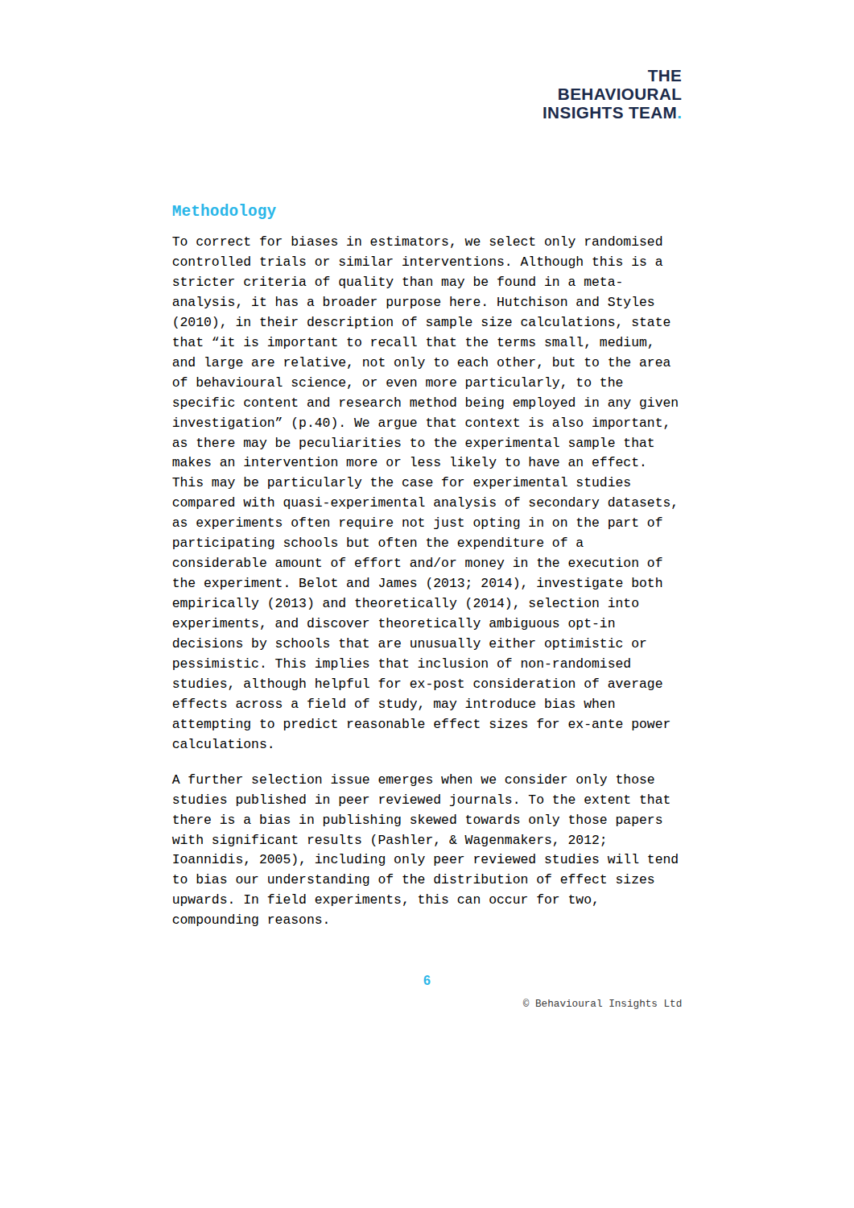THE
BEHAVIOURAL
INSIGHTS TEAM.
Methodology
To correct for biases in estimators, we select only randomised controlled trials or similar interventions. Although this is a stricter criteria of quality than may be found in a meta-analysis, it has a broader purpose here. Hutchison and Styles (2010), in their description of sample size calculations, state that “it is important to recall that the terms small, medium, and large are relative, not only to each other, but to the area of behavioural science, or even more particularly, to the specific content and research method being employed in any given investigation” (p.40). We argue that context is also important, as there may be peculiarities to the experimental sample that makes an intervention more or less likely to have an effect. This may be particularly the case for experimental studies compared with quasi-experimental analysis of secondary datasets, as experiments often require not just opting in on the part of participating schools but often the expenditure of a considerable amount of effort and/or money in the execution of the experiment. Belot and James (2013; 2014), investigate both empirically (2013) and theoretically (2014), selection into experiments, and discover theoretically ambiguous opt-in decisions by schools that are unusually either optimistic or pessimistic. This implies that inclusion of non-randomised studies, although helpful for ex-post consideration of average effects across a field of study, may introduce bias when attempting to predict reasonable effect sizes for ex-ante power calculations.
A further selection issue emerges when we consider only those studies published in peer reviewed journals. To the extent that there is a bias in publishing skewed towards only those papers with significant results (Pashler, & Wagenmakers, 2012; Ioannidis, 2005), including only peer reviewed studies will tend to bias our understanding of the distribution of effect sizes upwards. In field experiments, this can occur for two, compounding reasons.
6
© Behavioural Insights Ltd